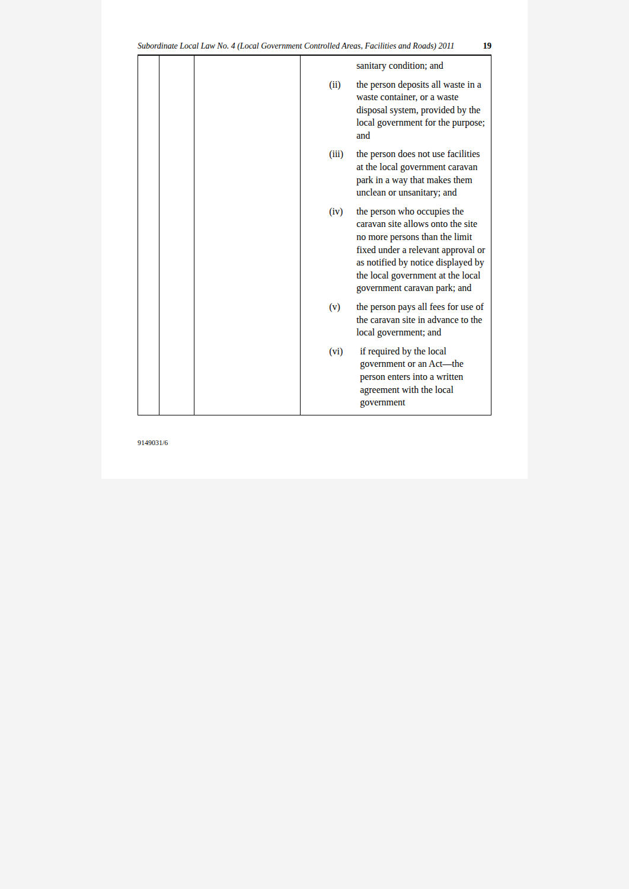Subordinate Local Law No. 4 (Local Government Controlled Areas, Facilities and Roads) 2011
19
| | | | sanitary condition; and (ii) the person deposits all waste in a waste container, or a waste disposal system, provided by the local government for the purpose; and (iii) the person does not use facilities at the local government caravan park in a way that makes them unclean or unsanitary; and (iv) the person who occupies the caravan site allows onto the site no more persons than the limit fixed under a relevant approval or as notified by notice displayed by the local government at the local government caravan park; and (v) the person pays all fees for use of the caravan site in advance to the local government; and (vi) if required by the local government or an Act—the person enters into a written agreement with the local government |
9149031/6